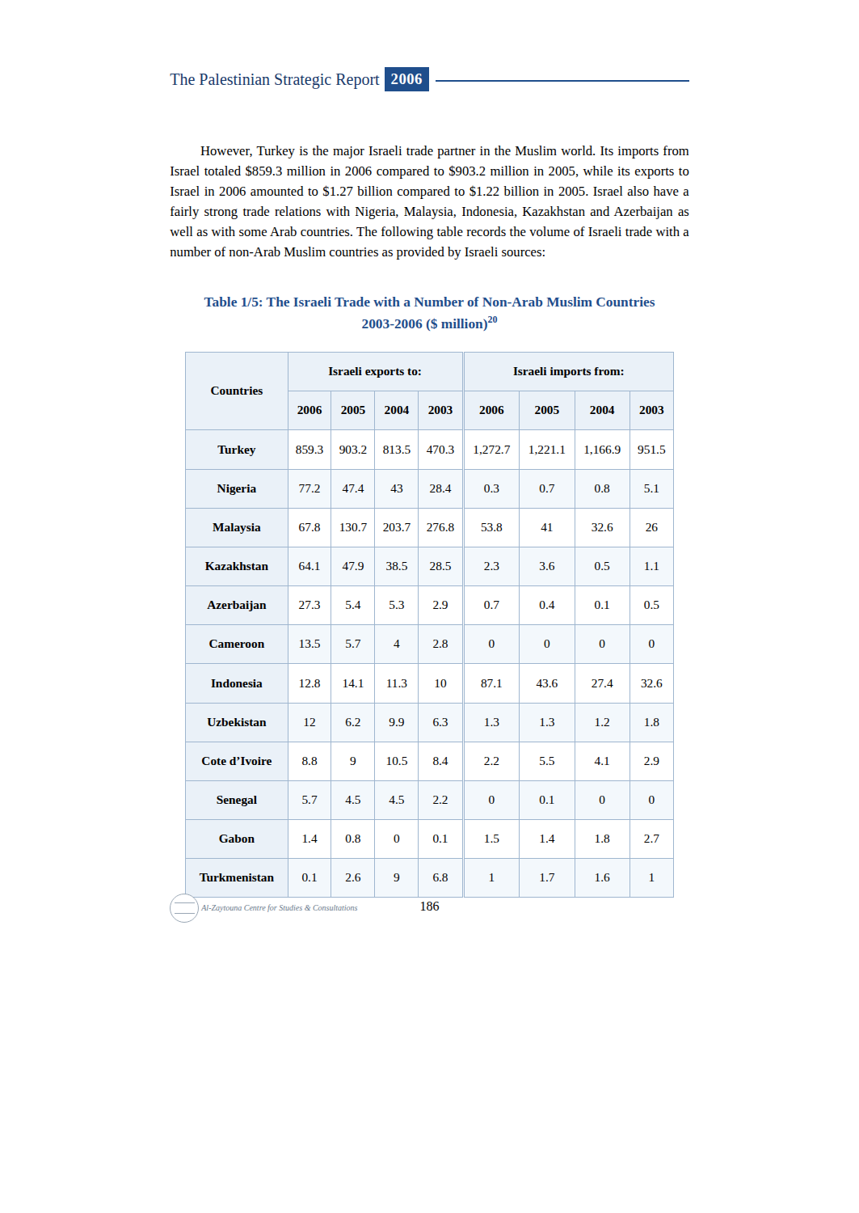The Palestinian Strategic Report 2006
However, Turkey is the major Israeli trade partner in the Muslim world. Its imports from Israel totaled $859.3 million in 2006 compared to $903.2 million in 2005, while its exports to Israel in 2006 amounted to $1.27 billion compared to $1.22 billion in 2005. Israel also have a fairly strong trade relations with Nigeria, Malaysia, Indonesia, Kazakhstan and Azerbaijan as well as with some Arab countries. The following table records the volume of Israeli trade with a number of non-Arab Muslim countries as provided by Israeli sources:
Table 1/5: The Israeli Trade with a Number of Non-Arab Muslim Countries
2003-2006 ($ million)20
| Countries | Israeli exports to: | Israeli imports from: |
| --- | --- | --- |
| 2006 | 2005 | 2004 | 2003 | 2006 | 2005 | 2004 | 2003 |
| Turkey | 859.3 | 903.2 | 813.5 | 470.3 | 1,272.7 | 1,221.1 | 1,166.9 | 951.5 |
| Nigeria | 77.2 | 47.4 | 43 | 28.4 | 0.3 | 0.7 | 0.8 | 5.1 |
| Malaysia | 67.8 | 130.7 | 203.7 | 276.8 | 53.8 | 41 | 32.6 | 26 |
| Kazakhstan | 64.1 | 47.9 | 38.5 | 28.5 | 2.3 | 3.6 | 0.5 | 1.1 |
| Azerbaijan | 27.3 | 5.4 | 5.3 | 2.9 | 0.7 | 0.4 | 0.1 | 0.5 |
| Cameroon | 13.5 | 5.7 | 4 | 2.8 | 0 | 0 | 0 | 0 |
| Indonesia | 12.8 | 14.1 | 11.3 | 10 | 87.1 | 43.6 | 27.4 | 32.6 |
| Uzbekistan | 12 | 6.2 | 9.9 | 6.3 | 1.3 | 1.3 | 1.2 | 1.8 |
| Cote d’Ivoire | 8.8 | 9 | 10.5 | 8.4 | 2.2 | 5.5 | 4.1 | 2.9 |
| Senegal | 5.7 | 4.5 | 4.5 | 2.2 | 0 | 0.1 | 0 | 0 |
| Gabon | 1.4 | 0.8 | 0 | 0.1 | 1.5 | 1.4 | 1.8 | 2.7 |
| Turkmenistan | 0.1 | 2.6 | 9 | 6.8 | 1 | 1.7 | 1.6 | 1 |
Al-Zaytouna Centre for Studies & Consultations
186